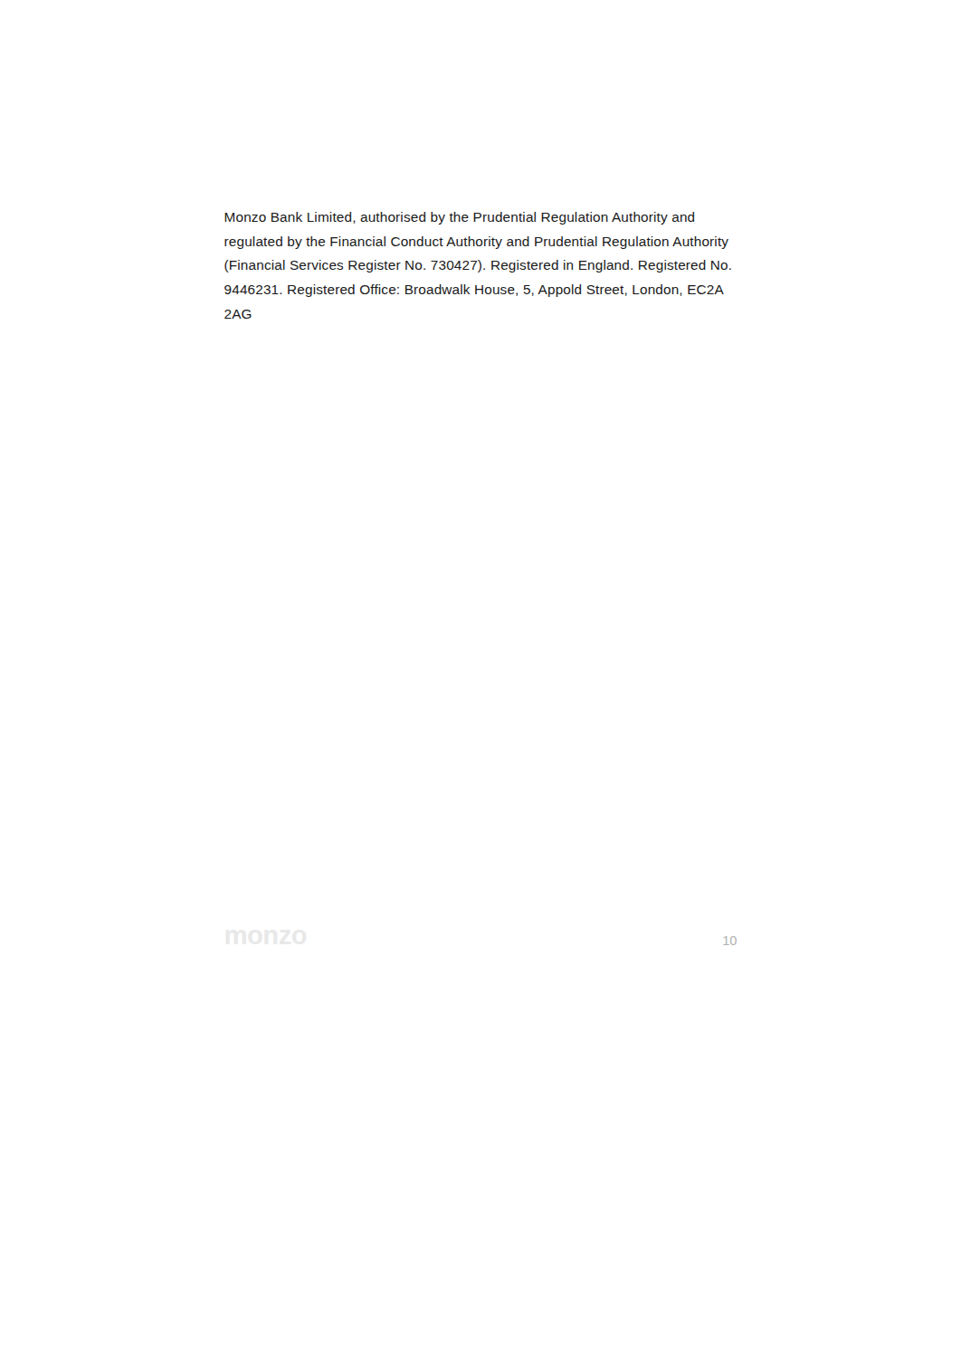Monzo Bank Limited, authorised by the Prudential Regulation Authority and regulated by the Financial Conduct Authority and Prudential Regulation Authority (Financial Services Register No. 730427). Registered in England. Registered No. 9446231. Registered Office: Broadwalk House, 5, Appold Street, London, EC2A 2AG
monzo
10